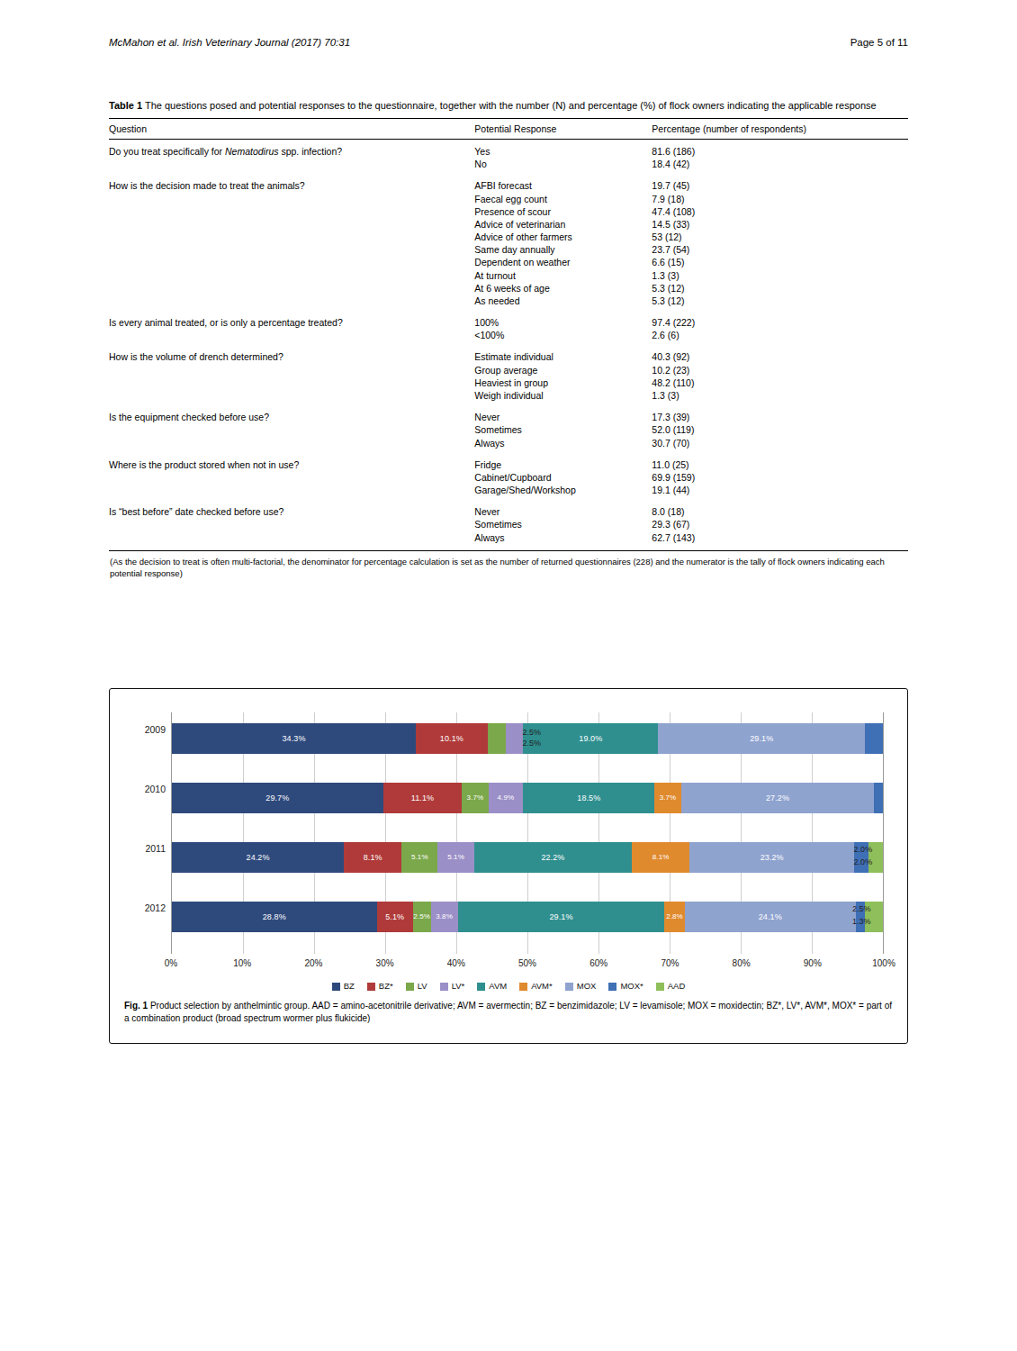McMahon et al. Irish Veterinary Journal (2017) 70:31
Page 5 of 11
Table 1 The questions posed and potential responses to the questionnaire, together with the number (N) and percentage (%) of flock owners indicating the applicable response
| Question | Potential Response | Percentage (number of respondents) |
| --- | --- | --- |
| Do you treat specifically for Nematodirus spp. infection? | Yes No | 81.6 (186) 18.4 (42) |
| How is the decision made to treat the animals? | AFBI forecast Faecal egg count Presence of scour Advice of veterinarian Advice of other farmers Same day annually Dependent on weather At turnout At 6 weeks of age As needed | 19.7 (45) 7.9 (18) 47.4 (108) 14.5 (33) 53 (12) 23.7 (54) 6.6 (15) 1.3 (3) 5.3 (12) 5.3 (12) |
| Is every animal treated, or is only a percentage treated? | 100% <100% | 97.4 (222) 2.6 (6) |
| How is the volume of drench determined? | Estimate individual Group average Heaviest in group Weigh individual | 40.3 (92) 10.2 (23) 48.2 (110) 1.3 (3) |
| Is the equipment checked before use? | Never Sometimes Always | 17.3 (39) 52.0 (119) 30.7 (70) |
| Where is the product stored when not in use? | Fridge Cabinet/Cupboard Garage/Shed/Workshop | 11.0 (25) 69.9 (159) 19.1 (44) |
| Is “best before” date checked before use? | Never Sometimes Always | 8.0 (18) 29.3 (67) 62.7 (143) |
| (As the decision to treat is often multi-factorial, the denominator for percentage calculation is set as the number of returned questionnaires (228) and the numerator is the tally of flock owners indicating each potential response) |
2009
2010
2011
2012
34.3%
10.1%
19.0%
29.1%
2.5%
2.5%
29.7%
11.1%
3.7%
4.9%
18.5%
3.7%
27.2%
24.2%
8.1%
5.1%
5.1%
22.2%
8.1%
23.2%
2.0%
2.0%
28.8%
5.1%
2.5%
3.8%
29.1%
2.8%
24.1%
2.5%
1.3%
0%
10%
20%
30%
40%
50%
60%
70%
80%
90%
100%
BZ BZ* LV LV* AVM AVM* MOX MOX* AAD
Fig. 1 Product selection by anthelmintic group. AAD = amino-acetonitrile derivative; AVM = avermectin; BZ = benzimidazole; LV = levamisole; MOX = moxidectin; BZ*, LV*, AVM*, MOX* = part of a combination product (broad spectrum wormer plus flukicide)